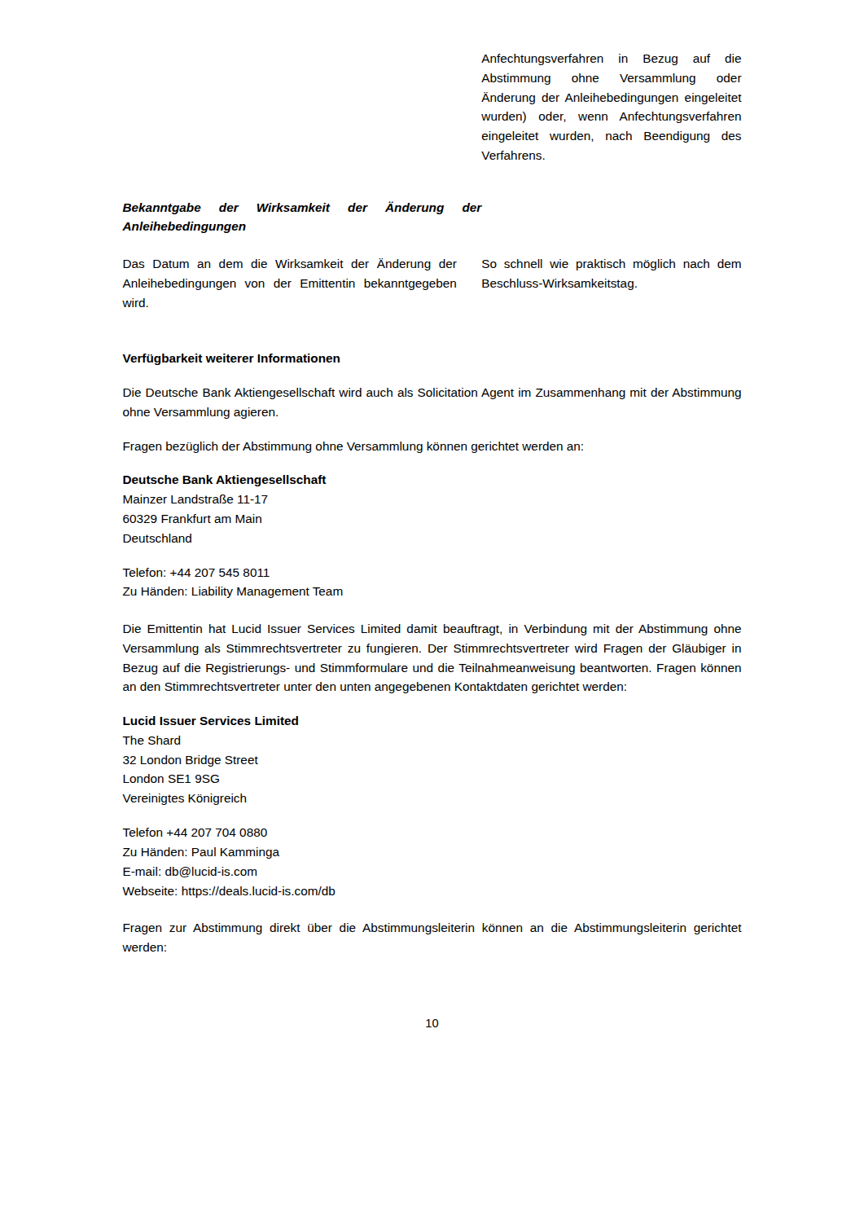Anfechtungsverfahren in Bezug auf die Abstimmung ohne Versammlung oder Änderung der Anleihebedingungen eingeleitet wurden) oder, wenn Anfechtungsverfahren eingeleitet wurden, nach Beendigung des Verfahrens.
Bekanntgabe der Wirksamkeit der Änderung der Anleihebedingungen
Das Datum an dem die Wirksamkeit der Änderung der Anleihebedingungen von der Emittentin bekanntgegeben wird.
So schnell wie praktisch möglich nach dem Beschluss-Wirksamkeitstag.
Verfügbarkeit weiterer Informationen
Die Deutsche Bank Aktiengesellschaft wird auch als Solicitation Agent im Zusammenhang mit der Abstimmung ohne Versammlung agieren.
Fragen bezüglich der Abstimmung ohne Versammlung können gerichtet werden an:
Deutsche Bank Aktiengesellschaft
Mainzer Landstraße 11-17
60329 Frankfurt am Main
Deutschland
Telefon: +44 207 545 8011
Zu Händen: Liability Management Team
Die Emittentin hat Lucid Issuer Services Limited damit beauftragt, in Verbindung mit der Abstimmung ohne Versammlung als Stimmrechtsvertreter zu fungieren. Der Stimmrechtsvertreter wird Fragen der Gläubiger in Bezug auf die Registrierungs- und Stimmformulare und die Teilnahmeanweisung beantworten. Fragen können an den Stimmrechtsvertreter unter den unten angegebenen Kontaktdaten gerichtet werden:
Lucid Issuer Services Limited
The Shard
32 London Bridge Street
London SE1 9SG
Vereinigtes Königreich
Telefon +44 207 704 0880
Zu Händen: Paul Kamminga
E-mail: db@lucid-is.com
Webseite: https://deals.lucid-is.com/db
Fragen zur Abstimmung direkt über die Abstimmungsleiterin können an die Abstimmungsleiterin gerichtet werden:
10